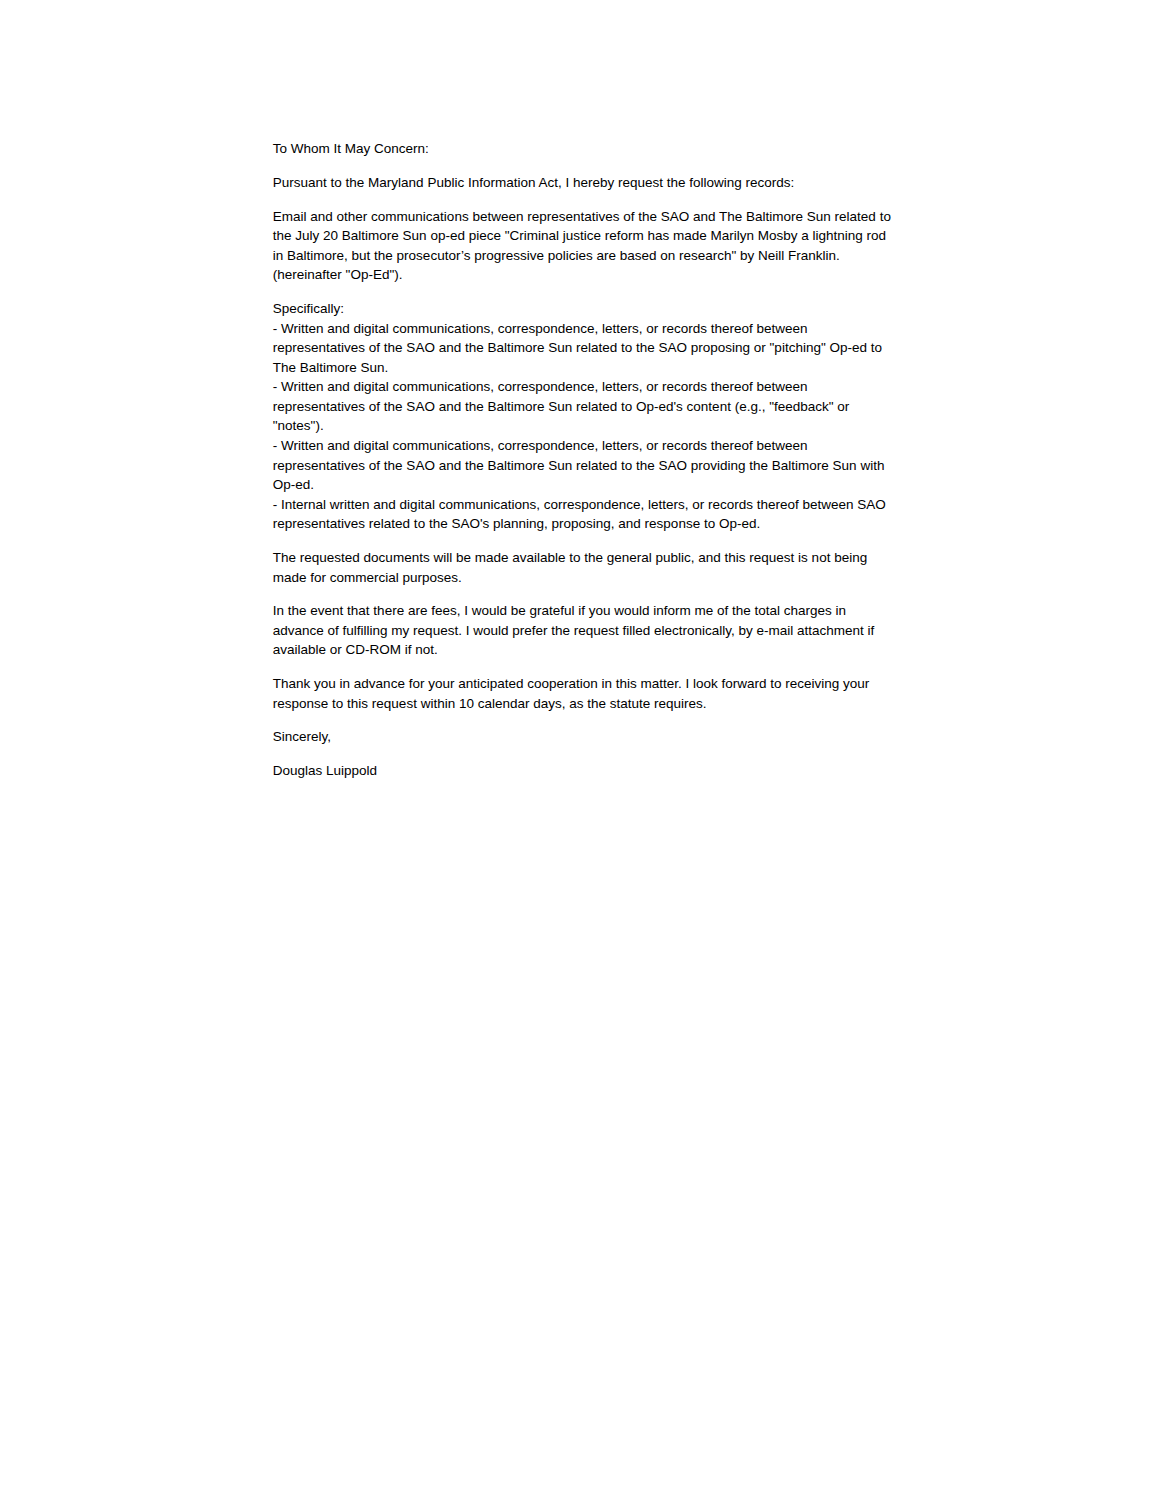To Whom It May Concern:
Pursuant to the Maryland Public Information Act, I hereby request the following records:
Email and other communications between representatives of the SAO and The Baltimore Sun related to the July 20 Baltimore Sun op-ed piece "Criminal justice reform has made Marilyn Mosby a lightning rod in Baltimore, but the prosecutor’s progressive policies are based on research" by Neill Franklin. (hereinafter "Op-Ed").
Specifically:
- Written and digital communications, correspondence, letters, or records thereof between representatives of the SAO and the Baltimore Sun related to the SAO proposing or "pitching" Op-ed to The Baltimore Sun.
- Written and digital communications, correspondence, letters, or records thereof between representatives of the SAO and the Baltimore Sun related to Op-ed's content (e.g., "feedback" or "notes").
- Written and digital communications, correspondence, letters, or records thereof between representatives of the SAO and the Baltimore Sun related to the SAO providing the Baltimore Sun with Op-ed.
- Internal written and digital communications, correspondence, letters, or records thereof between SAO representatives related to the SAO's planning, proposing, and response to Op-ed.
The requested documents will be made available to the general public, and this request is not being made for commercial purposes.
In the event that there are fees, I would be grateful if you would inform me of the total charges in advance of fulfilling my request. I would prefer the request filled electronically, by e-mail attachment if available or CD-ROM if not.
Thank you in advance for your anticipated cooperation in this matter. I look forward to receiving your response to this request within 10 calendar days, as the statute requires.
Sincerely,
Douglas Luippold